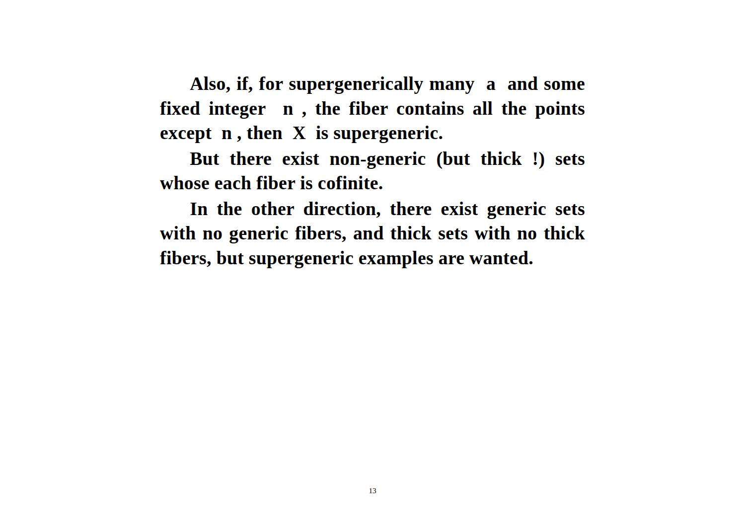Also, if, for supergenerically many a and some fixed integer n , the fiber contains all the points except n , then X is supergeneric.
But there exist non-generic (but thick !) sets whose each fiber is cofinite.
In the other direction, there exist generic sets with no generic fibers, and thick sets with no thick fibers, but supergeneric examples are wanted.
13